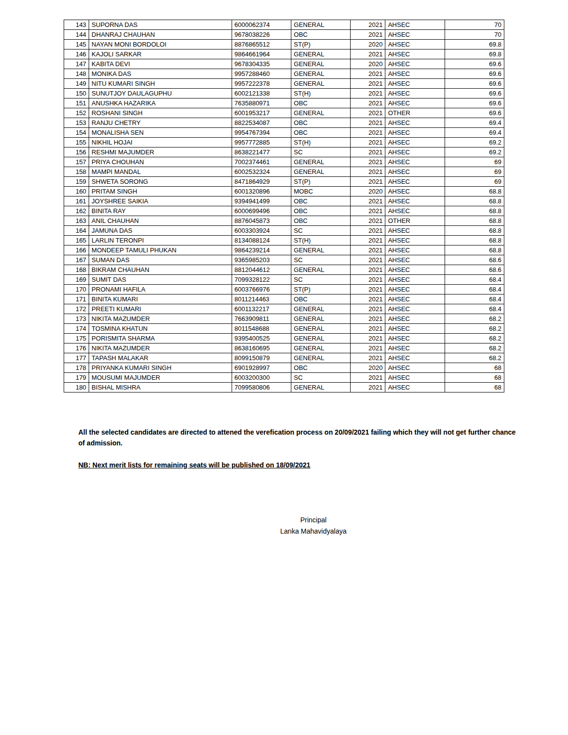| 143 | SUPORNA DAS | 6000062374 | GENERAL | 2021 | AHSEC | 70 |
| 144 | DHANRAJ CHAUHAN | 9678038226 | OBC | 2021 | AHSEC | 70 |
| 145 | NAYAN MONI BORDOLOI | 8876865512 | ST(P) | 2020 | AHSEC | 69.8 |
| 146 | KAJOLI SARKAR | 9864661964 | GENERAL | 2021 | AHSEC | 69.8 |
| 147 | KABITA DEVI | 9678304335 | GENERAL | 2020 | AHSEC | 69.6 |
| 148 | MONIKA DAS | 9957288460 | GENERAL | 2021 | AHSEC | 69.6 |
| 149 | NITU KUMARI SINGH | 9957222378 | GENERAL | 2021 | AHSEC | 69.6 |
| 150 | SUNUTJOY DAULAGUPHU | 6002121338 | ST(H) | 2021 | AHSEC | 69.6 |
| 151 | ANUSHKA HAZARIKA | 7635880971 | OBC | 2021 | AHSEC | 69.6 |
| 152 | ROSHANI SINGH | 6001953217 | GENERAL | 2021 | OTHER | 69.6 |
| 153 | RANJU CHETRY | 8822534087 | OBC | 2021 | AHSEC | 69.4 |
| 154 | MONALISHA SEN | 9954767394 | OBC | 2021 | AHSEC | 69.4 |
| 155 | NIKHIL HOJAI | 9957772885 | ST(H) | 2021 | AHSEC | 69.2 |
| 156 | RESHMI MAJUMDER | 8638221477 | SC | 2021 | AHSEC | 69.2 |
| 157 | PRIYA CHOUHAN | 7002374461 | GENERAL | 2021 | AHSEC | 69 |
| 158 | MAMPI MANDAL | 6002532324 | GENERAL | 2021 | AHSEC | 69 |
| 159 | SHWETA SORONG | 8471864929 | ST(P) | 2021 | AHSEC | 69 |
| 160 | PRITAM SINGH | 6001320896 | MOBC | 2020 | AHSEC | 68.8 |
| 161 | JOYSHREE SAIKIA | 9394941499 | OBC | 2021 | AHSEC | 68.8 |
| 162 | BINITA RAY | 6000699496 | OBC | 2021 | AHSEC | 68.8 |
| 163 | ANIL CHAUHAN | 8876045873 | OBC | 2021 | OTHER | 68.8 |
| 164 | JAMUNA DAS | 6003303924 | SC | 2021 | AHSEC | 68.8 |
| 165 | LARLIN TERONPI | 8134088124 | ST(H) | 2021 | AHSEC | 68.8 |
| 166 | MONDEEP TAMULI PHUKAN | 9864239214 | GENERAL | 2021 | AHSEC | 68.8 |
| 167 | SUMAN DAS | 9365985203 | SC | 2021 | AHSEC | 68.6 |
| 168 | BIKRAM CHAUHAN | 8812044612 | GENERAL | 2021 | AHSEC | 68.6 |
| 169 | SUMIT DAS | 7099328122 | SC | 2021 | AHSEC | 68.4 |
| 170 | PRONAMI HAFILA | 6003766976 | ST(P) | 2021 | AHSEC | 68.4 |
| 171 | BINITA KUMARI | 8011214463 | OBC | 2021 | AHSEC | 68.4 |
| 172 | PREETI KUMARI | 6001132217 | GENERAL | 2021 | AHSEC | 68.4 |
| 173 | NIKITA MAZUMDER | 7663909811 | GENERAL | 2021 | AHSEC | 68.2 |
| 174 | TOSMINA KHATUN | 8011548688 | GENERAL | 2021 | AHSEC | 68.2 |
| 175 | PORISMITA SHARMA | 9395400525 | GENERAL | 2021 | AHSEC | 68.2 |
| 176 | NIKITA MAZUMDER | 8638160695 | GENERAL | 2021 | AHSEC | 68.2 |
| 177 | TAPASH MALAKAR | 8099150879 | GENERAL | 2021 | AHSEC | 68.2 |
| 178 | PRIYANKA KUMARI SINGH | 6901928997 | OBC | 2020 | AHSEC | 68 |
| 179 | MOUSUMI MAJUMDER | 6003200300 | SC | 2021 | AHSEC | 68 |
| 180 | BISHAL MISHRA | 7099580806 | GENERAL | 2021 | AHSEC | 68 |
All the selected candidates are directed to attened the verefication process on 20/09/2021 failing which they will not get further chance of admission.
NB: Next merit lists for remaining seats will be published on 18/09/2021
Principal
Lanka Mahavidyalaya